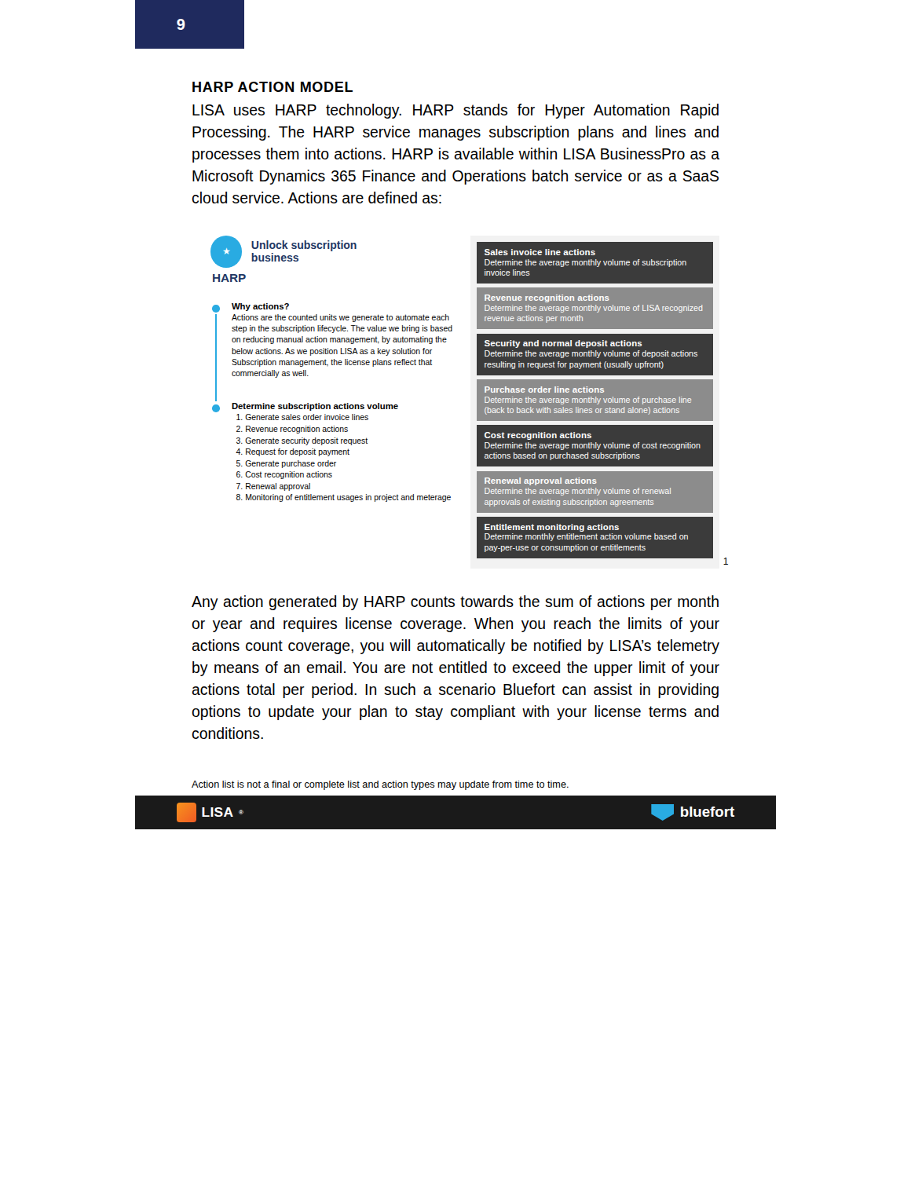9
HARP ACTION MODEL
LISA uses HARP technology. HARP stands for Hyper Automation Rapid Processing. The HARP service manages subscription plans and lines and processes them into actions. HARP is available within LISA BusinessPro as a Microsoft Dynamics 365 Finance and Operations batch service or as a SaaS cloud service. Actions are defined as:
★
Unlock subscription
business
HARP
Why actions?
Actions are the counted units we generate to automate each step in the subscription lifecycle. The value we bring is based on reducing manual action management, by automating the below actions. As we position LISA as a key solution for Subscription management, the license plans reflect that commercially as well.
Determine subscription actions volume
Generate sales order invoice lines
Revenue recognition actions
Generate security deposit request
Request for deposit payment
Generate purchase order
Cost recognition actions
Renewal approval
Monitoring of entitlement usages in project and meterage
Sales invoice line actions
Determine the average monthly volume of subscription invoice lines
Revenue recognition actions
Determine the average monthly volume of LISA recognized revenue actions per month
Security and normal deposit actions
Determine the average monthly volume of deposit actions resulting in request for payment (usually upfront)
Purchase order line actions
Determine the average monthly volume of purchase line (back to back with sales lines or stand alone) actions
Cost recognition actions
Determine the average monthly volume of cost recognition actions based on purchased subscriptions
Renewal approval actions
Determine the average monthly volume of renewal approvals of existing subscription agreements
Entitlement monitoring actions
Determine monthly entitlement action volume based on pay-per-use or consumption or entitlements
1
Any action generated by HARP counts towards the sum of actions per month or year and requires license coverage. When you reach the limits of your actions count coverage, you will automatically be notified by LISA’s telemetry by means of an email. You are not entitled to exceed the upper limit of your actions total per period. In such a scenario Bluefort can assist in providing options to update your plan to stay compliant with your license terms and conditions.
Action list is not a final or complete list and action types may update from time to time.
LISA®
bluefort